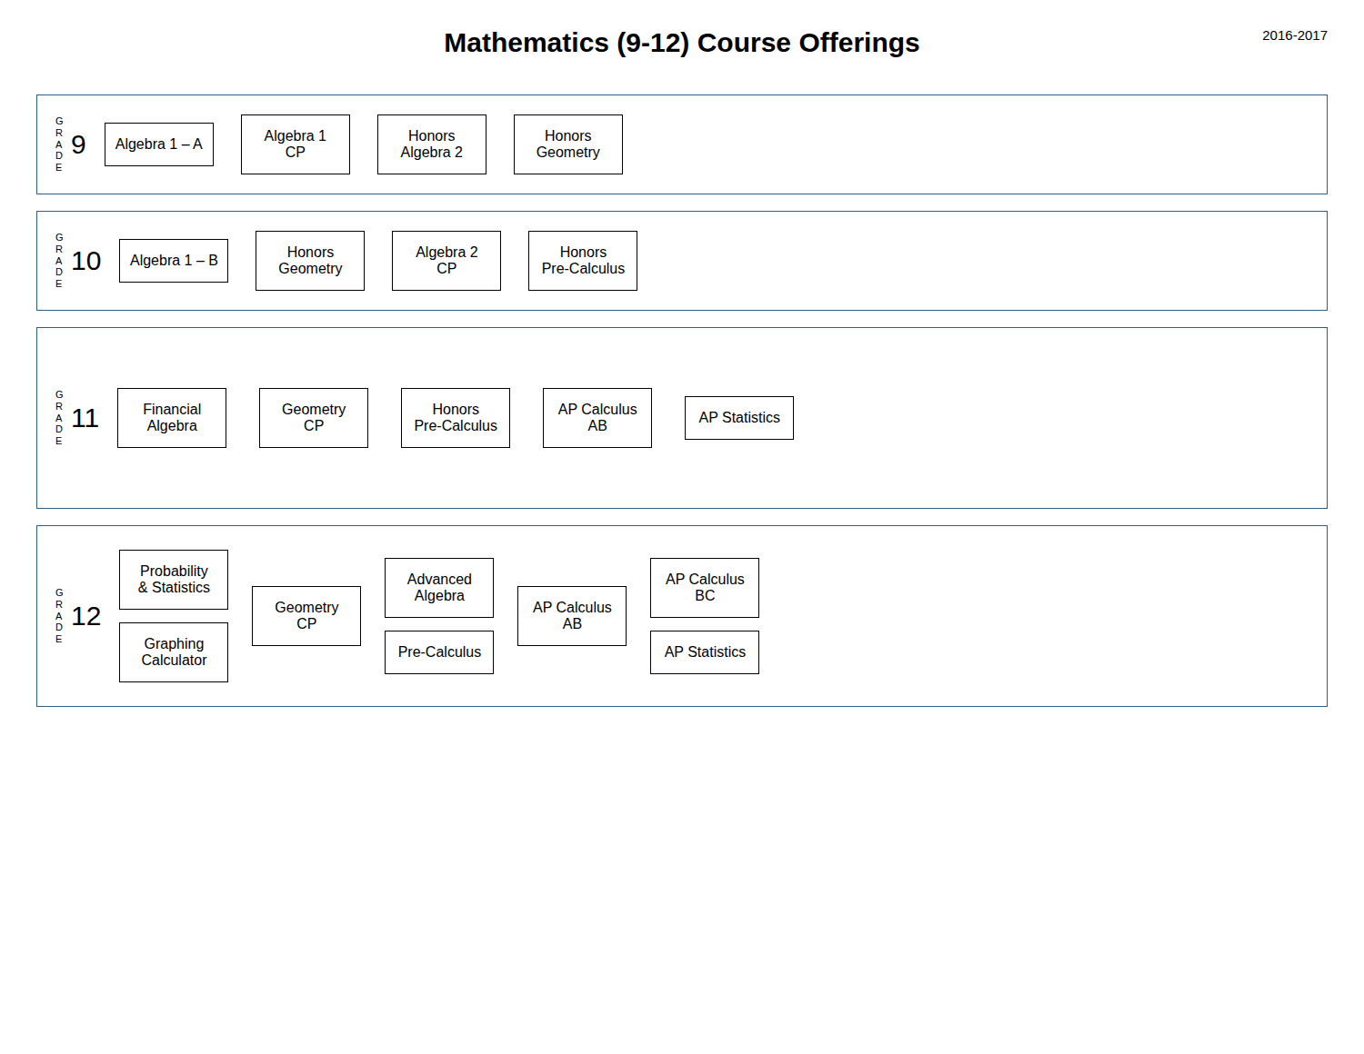2016-2017
Mathematics (9-12) Course Offerings
G
R
A
D
E
9
Algebra 1 – A
Algebra 1
CP
Honors
Algebra 2
Honors
Geometry
G
R
A
D
E
10
Algebra 1 – B
Honors
Geometry
Algebra 2
CP
Honors
Pre-Calculus
G
R
A
D
E
11
Financial
Algebra
Geometry
CP
Honors
Pre-Calculus
AP Calculus
AB
AP Statistics
G
R
A
D
E
12
Probability
& Statistics
Graphing
Calculator
Geometry
CP
Advanced
Algebra
Pre-Calculus
AP Calculus
AB
AP Calculus
BC
AP Statistics